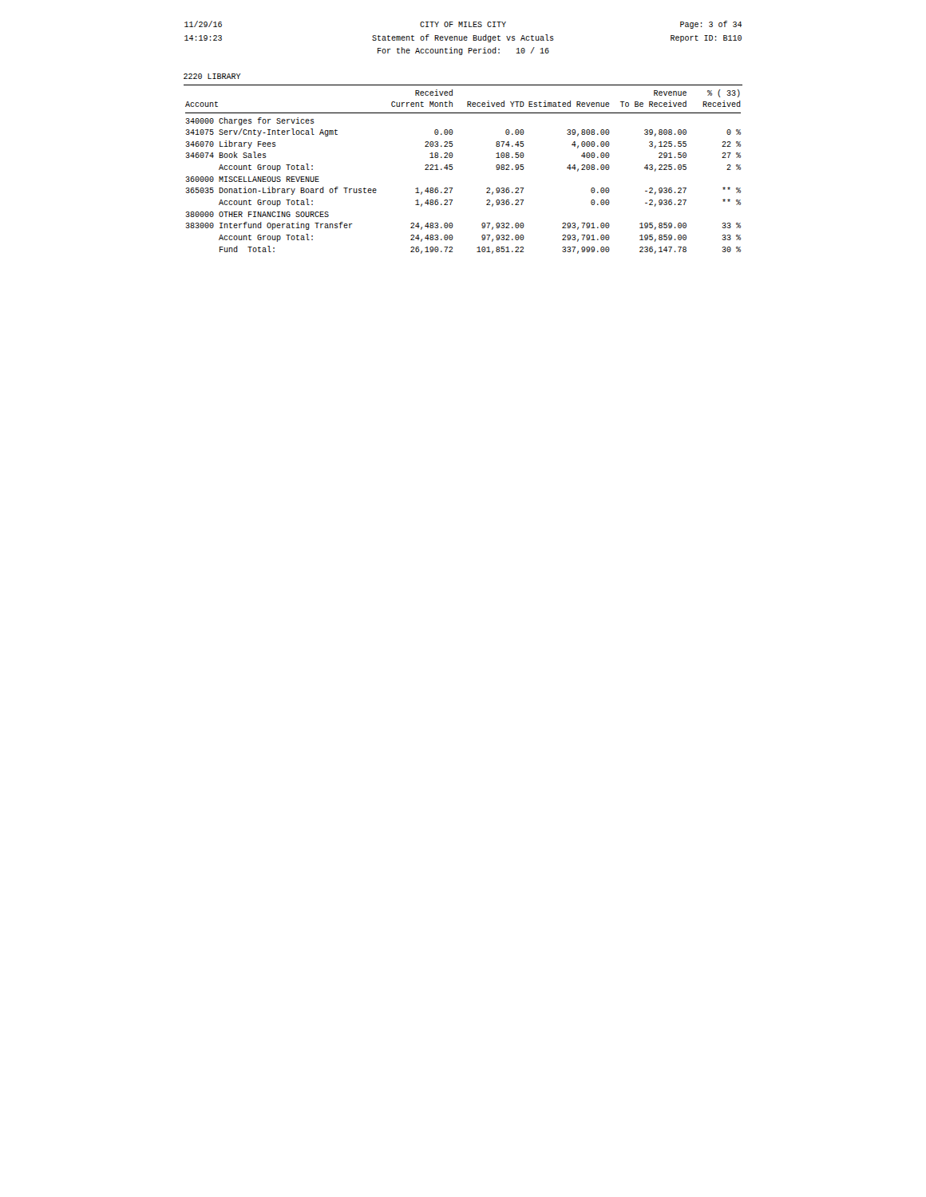| 11/29/16 | CITY OF MILES CITY | Page: 3 of 34 |
| 14:19:23 | Statement of Revenue Budget vs Actuals | Report ID: B110 |
| | For the Accounting Period: 10 / 16 | |
2220 LIBRARY
| | Received | | | Revenue | % ( 33) |
| Account | Current Month | Received YTD | Estimated Revenue | To Be Received | Received |
| 340000 Charges for Services | | | | | |
| 341075 | Serv/Cnty-Interlocal Agmt | 0.00 | 0.00 | 39,808.00 | 39,808.00 | 0 % |
| 346070 | Library Fees | 203.25 | 874.45 | 4,000.00 | 3,125.55 | 22 % |
| 346074 | Book Sales | 18.20 | 108.50 | 400.00 | 291.50 | 27 % |
| | Account Group Total: | 221.45 | 982.95 | 44,208.00 | 43,225.05 | 2 % |
| 360000 MISCELLANEOUS REVENUE | | | | | |
| 365035 | Donation-Library Board of Trustee | 1,486.27 | 2,936.27 | 0.00 | -2,936.27 | ** % |
| | Account Group Total: | 1,486.27 | 2,936.27 | 0.00 | -2,936.27 | ** % |
| 380000 OTHER FINANCING SOURCES | | | | | |
| 383000 | Interfund Operating Transfer | 24,483.00 | 97,932.00 | 293,791.00 | 195,859.00 | 33 % |
| | Account Group Total: | 24,483.00 | 97,932.00 | 293,791.00 | 195,859.00 | 33 % |
| | Fund Total: | 26,190.72 | 101,851.22 | 337,999.00 | 236,147.78 | 30 % |